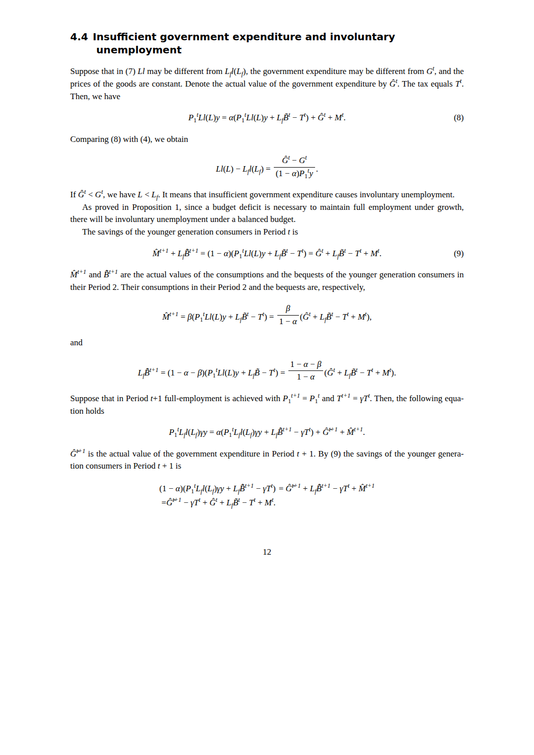4.4 Insufficient government expenditure and involuntaryunemployment
Suppose that in (7) Ll may be different from Lfl(Lf), the government expenditure may be different from Gt, and the prices of the goods are constant. Denote the actual value of the government expenditure by Ĝt. The tax equals Tt. Then, we have
P1tLl(L)y = α(P1tLl(L)y + LfB̃t − Tt) + Ĝt + Mt. (8)
Comparing (8) with (4), we obtain
Ll(L) − Lfl(Lf) = Ĝt − Gt(1 − α)P1ty.
If Ĝt < Gt, we have L < Lf. It means that insufficient government expenditure causes involuntary unemployment.
As proved in Proposition 1, since a budget deficit is necessary to maintain full employment under growth, there will be involuntary unemployment under a balanced budget.
The savings of the younger generation consumers in Period t is
M̂t+1 + LfB̂̃t+1 = (1 − α)(P1tLl(L)y + LfB̃t − Tt) = Ĝt + LfB̃t − Tt + Mt. (9)
M̂t+1 and B̂̃t+1 are the actual values of the consumptions and the bequests of the younger generation consumers in their Period 2. Their consumptions in their Period 2 and the bequests are, respectively,
M̂t+1 = β(P1tLl(L)y + LfB̃t − Tt) = β 1 − α(Ĝt + LfB̃t − Tt + Mt),
and
LfB̂̃t+1 = (1 − α − β)(P1tLl(L)y + LfB̃ − Tt) = 1 − α − β 1 − α(Ĝt + LfB̃t − Tt + Mt).
Suppose that in Period t+1 full-employment is achieved with P1t+1 = P1t and Tt+1 = γTt. Then, the following equation holds
P1tLfl(Lf)γy = α(P1tLfl(Lf)γy + LfB̂̃t+1 − γTt) + Ĝ̂t+1 + M̂t+1.
Ĝ̂t+1 is the actual value of the government expenditure in Period t + 1. By (9) the savings of the younger generation consumers in Period t + 1 is
| (1 − α )( P 1 t L f l ( L f ) γy + L f B̂̃ t+1 − γT t ) | = Ĝ̂ t+1 + L f B̂̃ t+1 − γT t + M̂ t+1 |
| = Ĝ̂ t+1 − γT t + Ĝ t + L f B̃ t − T t + M t . | |
12